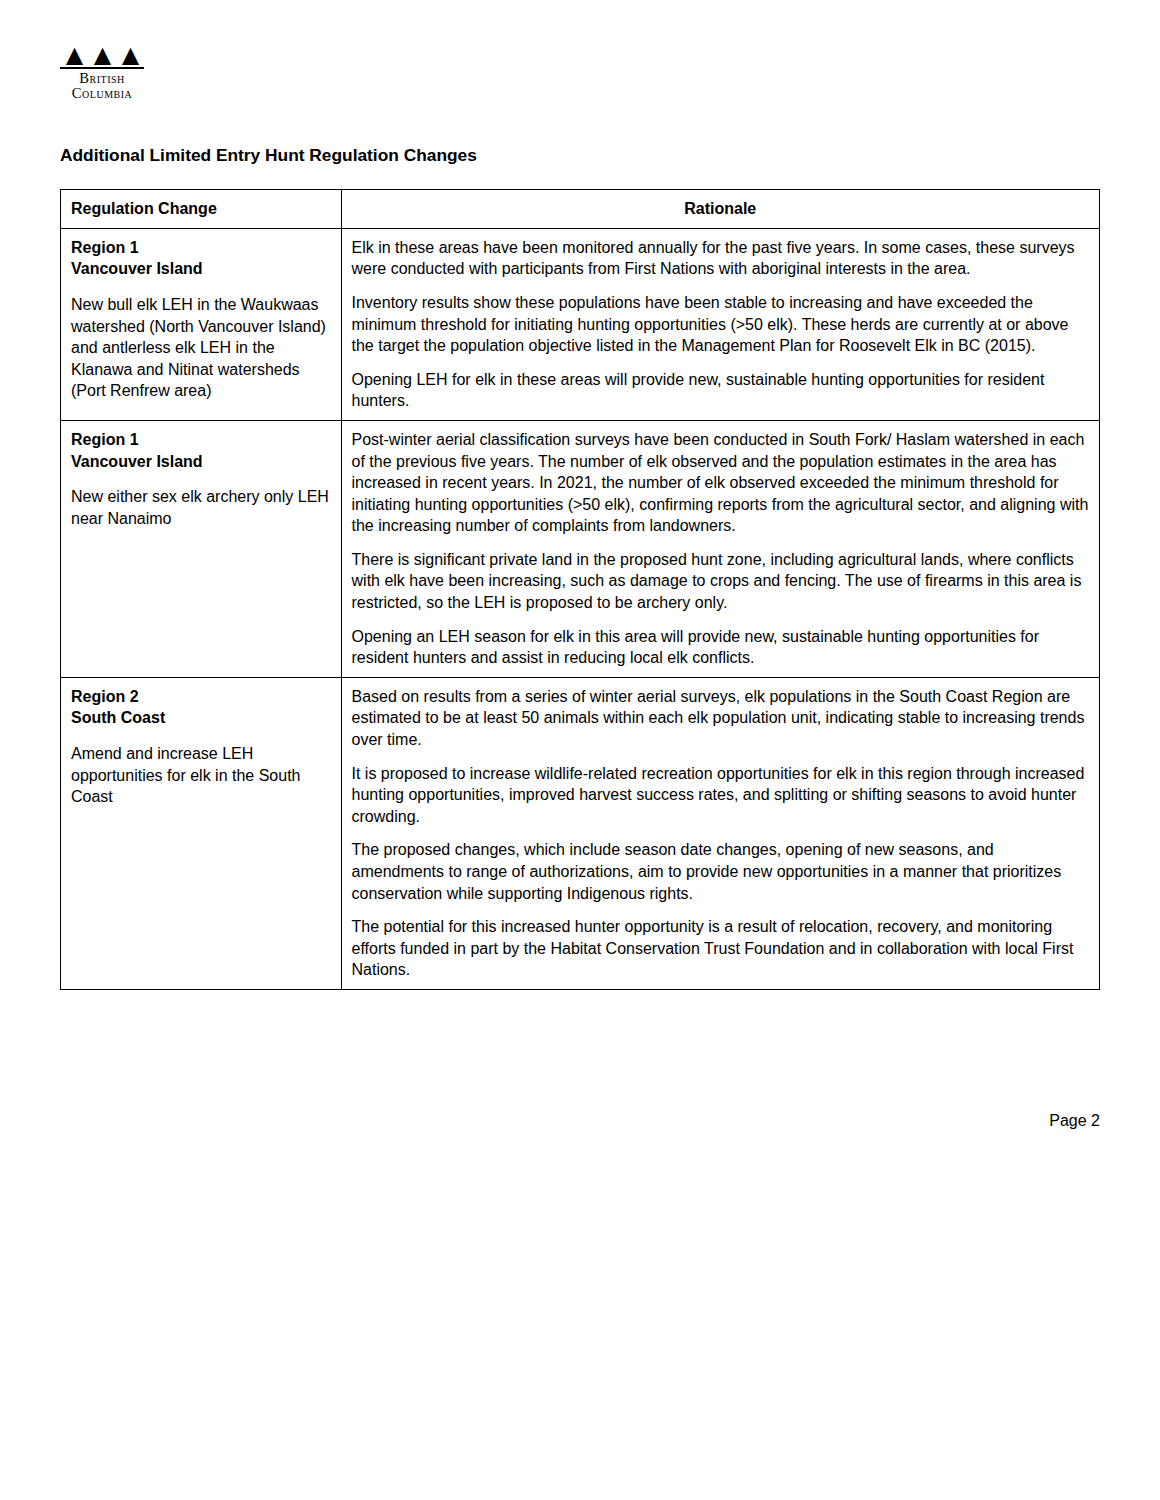▲▲▲ British
Columbia
Additional Limited Entry Hunt Regulation Changes
| Regulation Change | Rationale |
| --- | --- |
| Region 1 Vancouver Island New bull elk LEH in the Waukwaas watershed (North Vancouver Island) and antlerless elk LEH in the Klanawa and Nitinat watersheds (Port Renfrew area) | Elk in these areas have been monitored annually for the past five years. In some cases, these surveys were conducted with participants from First Nations with aboriginal interests in the area. Inventory results show these populations have been stable to increasing and have exceeded the minimum threshold for initiating hunting opportunities (>50 elk). These herds are currently at or above the target the population objective listed in the Management Plan for Roosevelt Elk in BC (2015). Opening LEH for elk in these areas will provide new, sustainable hunting opportunities for resident hunters. |
| Region 1 Vancouver Island New either sex elk archery only LEH near Nanaimo | Post-winter aerial classification surveys have been conducted in South Fork/ Haslam watershed in each of the previous five years. The number of elk observed and the population estimates in the area has increased in recent years. In 2021, the number of elk observed exceeded the minimum threshold for initiating hunting opportunities (>50 elk), confirming reports from the agricultural sector, and aligning with the increasing number of complaints from landowners. There is significant private land in the proposed hunt zone, including agricultural lands, where conflicts with elk have been increasing, such as damage to crops and fencing. The use of firearms in this area is restricted, so the LEH is proposed to be archery only. Opening an LEH season for elk in this area will provide new, sustainable hunting opportunities for resident hunters and assist in reducing local elk conflicts. |
| Region 2 South Coast Amend and increase LEH opportunities for elk in the South Coast | Based on results from a series of winter aerial surveys, elk populations in the South Coast Region are estimated to be at least 50 animals within each elk population unit, indicating stable to increasing trends over time. It is proposed to increase wildlife-related recreation opportunities for elk in this region through increased hunting opportunities, improved harvest success rates, and splitting or shifting seasons to avoid hunter crowding. The proposed changes, which include season date changes, opening of new seasons, and amendments to range of authorizations, aim to provide new opportunities in a manner that prioritizes conservation while supporting Indigenous rights. The potential for this increased hunter opportunity is a result of relocation, recovery, and monitoring efforts funded in part by the Habitat Conservation Trust Foundation and in collaboration with local First Nations. |
Page 2